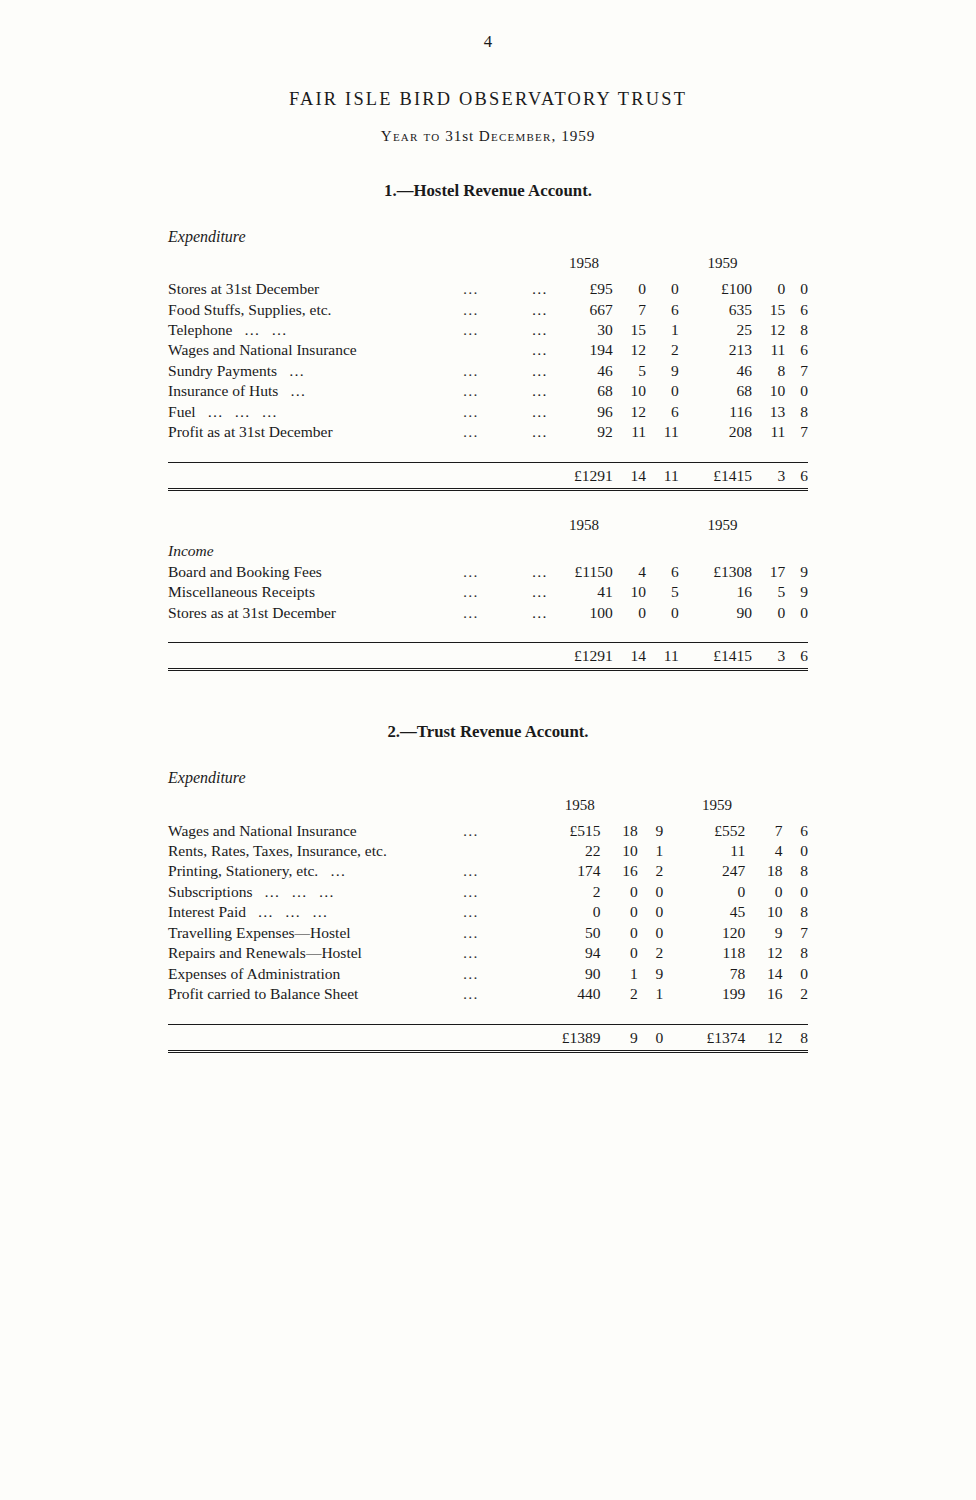4
FAIR ISLE BIRD OBSERVATORY TRUST
Year to 31st December, 1959
1.—Hostel Revenue Account.
Expenditure
| | | 1958 | 1959 |
| Stores at 31st December | … | … | £95 | 0 | 0 | £100 | 0 | 0 |
| Food Stuffs, Supplies, etc. | … | … | 667 | 7 | 6 | 635 | 15 | 6 |
| Telephone … … | … | … | 30 | 15 | 1 | 25 | 12 | 8 |
| Wages and National Insurance | | … | 194 | 12 | 2 | 213 | 11 | 6 |
| Sundry Payments … | … | … | 46 | 5 | 9 | 46 | 8 | 7 |
| Insurance of Huts … | … | … | 68 | 10 | 0 | 68 | 10 | 0 |
| Fuel … … … | … | … | 96 | 12 | 6 | 116 | 13 | 8 |
| Profit as at 31st December | … | … | 92 | 11 | 11 | 208 | 11 | 7 |
| | | | £1291 | 14 | 11 | £1415 | 3 | 6 |
| | | 1958 | 1959 |
| Income | | | | | | | | |
| Board and Booking Fees | … | … | £1150 | 4 | 6 | £1308 | 17 | 9 |
| Miscellaneous Receipts | … | … | 41 | 10 | 5 | 16 | 5 | 9 |
| Stores as at 31st December | … | … | 100 | 0 | 0 | 90 | 0 | 0 |
| | | | £1291 | 14 | 11 | £1415 | 3 | 6 |
2.—Trust Revenue Account.
Expenditure
| | | 1958 | 1959 |
| Wages and National Insurance | … | | £515 | 18 | 9 | £552 | 7 | 6 |
| Rents, Rates, Taxes, Insurance, etc. | | | 22 | 10 | 1 | 11 | 4 | 0 |
| Printing, Stationery, etc. … | … | | 174 | 16 | 2 | 247 | 18 | 8 |
| Subscriptions … … … | … | | 2 | 0 | 0 | 0 | 0 | 0 |
| Interest Paid … … … | … | | 0 | 0 | 0 | 45 | 10 | 8 |
| Travelling Expenses—Hostel | … | | 50 | 0 | 0 | 120 | 9 | 7 |
| Repairs and Renewals—Hostel | … | | 94 | 0 | 2 | 118 | 12 | 8 |
| Expenses of Administration | … | | 90 | 1 | 9 | 78 | 14 | 0 |
| Profit carried to Balance Sheet | … | | 440 | 2 | 1 | 199 | 16 | 2 |
| | | | £1389 | 9 | 0 | £1374 | 12 | 8 |